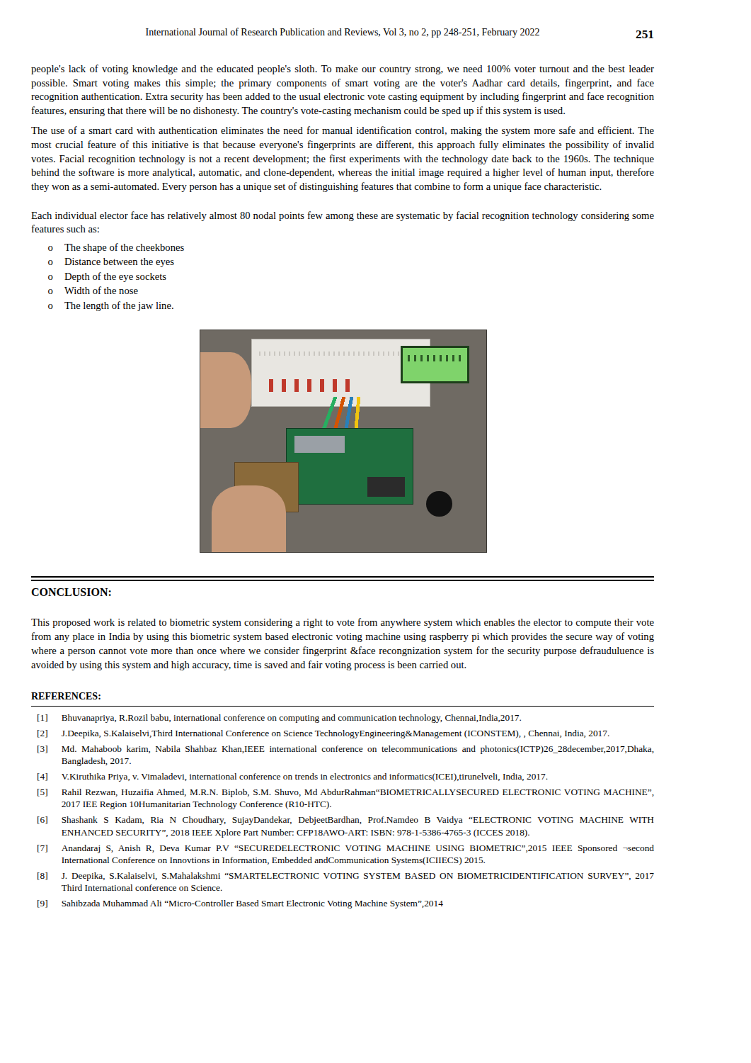International Journal of Research Publication and Reviews, Vol 3, no 2, pp 248-251, February 2022
251
people's lack of voting knowledge and the educated people's sloth. To make our country strong, we need 100% voter turnout and the best leader possible. Smart voting makes this simple; the primary components of smart voting are the voter's Aadhar card details, fingerprint, and face recognition authentication. Extra security has been added to the usual electronic vote casting equipment by including fingerprint and face recognition features, ensuring that there will be no dishonesty. The country's vote-casting mechanism could be sped up if this system is used.
The use of a smart card with authentication eliminates the need for manual identification control, making the system more safe and efficient. The most crucial feature of this initiative is that because everyone's fingerprints are different, this approach fully eliminates the possibility of invalid votes. Facial recognition technology is not a recent development; the first experiments with the technology date back to the 1960s. The technique behind the software is more analytical, automatic, and clone-dependent, whereas the initial image required a higher level of human input, therefore they won as a semi-automated. Every person has a unique set of distinguishing features that combine to form a unique face characteristic.
Each individual elector face has relatively almost 80 nodal points few among these are systematic by facial recognition technology considering some features such as:
The shape of the cheekbones
Distance between the eyes
Depth of the eye sockets
Width of the nose
The length of the jaw line.
CONCLUSION:
This proposed work is related to biometric system considering a right to vote from anywhere system which enables the elector to compute their vote from any place in India by using this biometric system based electronic voting machine using raspberry pi which provides the secure way of voting where a person cannot vote more than once where we consider fingerprint &face recongnization system for the security purpose defrauduluence is avoided by using this system and high accuracy, time is saved and fair voting process is been carried out.
REFERENCES:
Bhuvanapriya, R.Rozil babu, international conference on computing and communication technology, Chennai,India,2017.
J.Deepika, S.Kalaiselvi,Third International Conference on Science TechnologyEngineering&Management (ICONSTEM), , Chennai, India, 2017.
Md. Mahaboob karim, Nabila Shahbaz Khan,IEEE international conference on telecommunications and photonics(ICTP)26_28december,2017,Dhaka, Bangladesh, 2017.
V.Kiruthika Priya, v. Vimaladevi, international conference on trends in electronics and informatics(ICEI),tirunelveli, India, 2017.
Rahil Rezwan, Huzaifia Ahmed, M.R.N. Biplob, S.M. Shuvo, Md AbdurRahman“BIOMETRICALLYSECURED ELECTRONIC VOTING MACHINE”, 2017 IEE Region 10Humanitarian Technology Conference (R10-HTC).
Shashank S Kadam, Ria N Choudhary, SujayDandekar, DebjeetBardhan, Prof.Namdeo B Vaidya “ELECTRONIC VOTING MACHINE WITH ENHANCED SECURITY”, 2018 IEEE Xplore Part Number: CFP18AWO-ART: ISBN: 978-1-5386-4765-3 (ICCES 2018).
Anandaraj S, Anish R, Deva Kumar P.V “SECUREDELECTRONIC VOTING MACHINE USING BIOMETRIC”,2015 IEEE Sponsored ¬second International Conference on Innovtions in Information, Embedded andCommunication Systems(ICIIECS) 2015.
J. Deepika, S.Kalaiselvi, S.Mahalakshmi “SMARTELECTRONIC VOTING SYSTEM BASED ON BIOMETRICIDENTIFICATION SURVEY”, 2017 Third International conference on Science.
Sahibzada Muhammad Ali “Micro-Controller Based Smart Electronic Voting Machine System”,2014